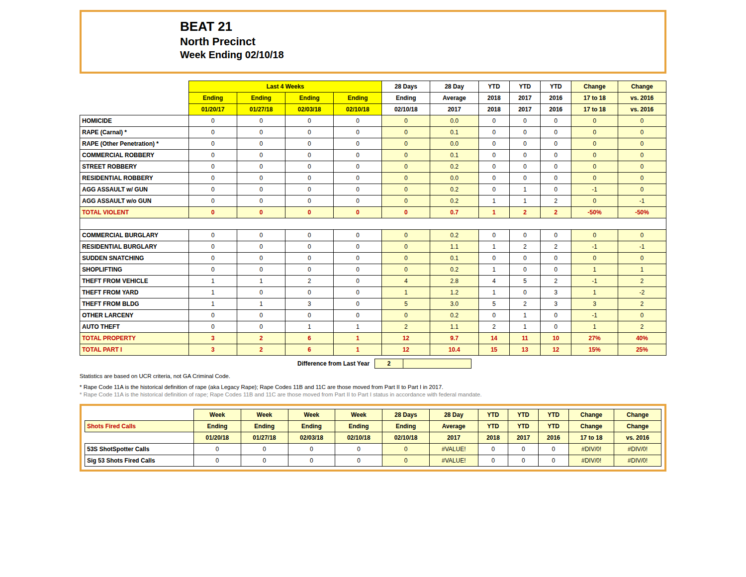BEAT 21
North Precinct
Week Ending 02/10/18
| | Last 4 Weeks | 28 Days | 28 Day | YTD | YTD | YTD | Change | Change |
| | Ending | Ending | Ending | Ending | Ending | Average | 2018 | 2017 | 2016 | 17 to 18 | vs. 2016 |
| | 01/20/17 | 01/27/18 | 02/03/18 | 02/10/18 | 02/10/18 | 2017 | 2018 | 2017 | 2016 | 17 to 18 | vs. 2016 |
| HOMICIDE | 0 | 0 | 0 | 0 | 0 | 0.0 | 0 | 0 | 0 | 0 | 0 |
| RAPE (Carnal) * | 0 | 0 | 0 | 0 | 0 | 0.1 | 0 | 0 | 0 | 0 | 0 |
| RAPE (Other Penetration) * | 0 | 0 | 0 | 0 | 0 | 0.0 | 0 | 0 | 0 | 0 | 0 |
| COMMERCIAL ROBBERY | 0 | 0 | 0 | 0 | 0 | 0.1 | 0 | 0 | 0 | 0 | 0 |
| STREET ROBBERY | 0 | 0 | 0 | 0 | 0 | 0.2 | 0 | 0 | 0 | 0 | 0 |
| RESIDENTIAL ROBBERY | 0 | 0 | 0 | 0 | 0 | 0.0 | 0 | 0 | 0 | 0 | 0 |
| AGG ASSAULT w/ GUN | 0 | 0 | 0 | 0 | 0 | 0.2 | 0 | 1 | 0 | -1 | 0 |
| AGG ASSAULT w/o GUN | 0 | 0 | 0 | 0 | 0 | 0.2 | 1 | 1 | 2 | 0 | -1 |
| TOTAL VIOLENT | 0 | 0 | 0 | 0 | 0 | 0.7 | 1 | 2 | 2 | -50% | -50% |
| COMMERCIAL BURGLARY | 0 | 0 | 0 | 0 | 0 | 0.2 | 0 | 0 | 0 | 0 | 0 |
| RESIDENTIAL BURGLARY | 0 | 0 | 0 | 0 | 0 | 1.1 | 1 | 2 | 2 | -1 | -1 |
| SUDDEN SNATCHING | 0 | 0 | 0 | 0 | 0 | 0.1 | 0 | 0 | 0 | 0 | 0 |
| SHOPLIFTING | 0 | 0 | 0 | 0 | 0 | 0.2 | 1 | 0 | 0 | 1 | 1 |
| THEFT FROM VEHICLE | 1 | 1 | 2 | 0 | 4 | 2.8 | 4 | 5 | 2 | -1 | 2 |
| THEFT FROM YARD | 1 | 0 | 0 | 0 | 1 | 1.2 | 1 | 0 | 3 | 1 | -2 |
| THEFT FROM BLDG | 1 | 1 | 3 | 0 | 5 | 3.0 | 5 | 2 | 3 | 3 | 2 |
| OTHER LARCENY | 0 | 0 | 0 | 0 | 0 | 0.2 | 0 | 1 | 0 | -1 | 0 |
| AUTO THEFT | 0 | 0 | 1 | 1 | 2 | 1.1 | 2 | 1 | 0 | 1 | 2 |
| TOTAL PROPERTY | 3 | 2 | 6 | 1 | 12 | 9.7 | 14 | 11 | 10 | 27% | 40% |
| TOTAL PART I | 3 | 2 | 6 | 1 | 12 | 10.4 | 15 | 13 | 12 | 15% | 25% |
| Difference from Last Year | 2 | |
Statistics are based on UCR criteria, not GA Criminal Code.
* Rape Code 11A is the historical definition of rape (aka Legacy Rape); Rape Codes 11B and 11C are those moved from Part II to Part I in 2017.
* Rape Code 11A is the historical definition of rape; Rape Codes 11B and 11C are those moved from Part II to Part I status in accordance with federal mandate.
| | Week | Week | Week | Week | 28 Days | 28 Day | YTD | YTD | YTD | Change | Change |
| Shots Fired Calls | Ending | Ending | Ending | Ending | Ending | Average | YTD | YTD | YTD | Change | Change |
| | 01/20/18 | 01/27/18 | 02/03/18 | 02/10/18 | 02/10/18 | 2017 | 2018 | 2017 | 2016 | 17 to 18 | vs. 2016 |
| 53S ShotSpotter Calls | 0 | 0 | 0 | 0 | 0 | #VALUE! | 0 | 0 | 0 | #DIV/0! | #DIV/0! |
| Sig 53 Shots Fired Calls | 0 | 0 | 0 | 0 | 0 | #VALUE! | 0 | 0 | 0 | #DIV/0! | #DIV/0! |